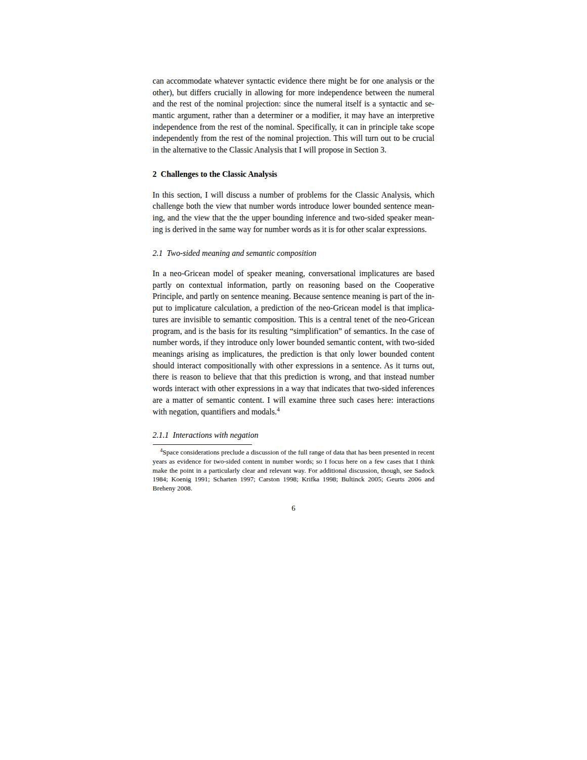can accommodate whatever syntactic evidence there might be for one analysis or the other), but differs crucially in allowing for more independence between the numeral and the rest of the nominal projection: since the numeral itself is a syntactic and semantic argument, rather than a determiner or a modifier, it may have an interpretive independence from the rest of the nominal. Specifically, it can in principle take scope independently from the rest of the nominal projection. This will turn out to be crucial in the alternative to the Classic Analysis that I will propose in Section 3.
2 Challenges to the Classic Analysis
In this section, I will discuss a number of problems for the Classic Analysis, which challenge both the view that number words introduce lower bounded sentence meaning, and the view that the the upper bounding inference and two-sided speaker meaning is derived in the same way for number words as it is for other scalar expressions.
2.1 Two-sided meaning and semantic composition
In a neo-Gricean model of speaker meaning, conversational implicatures are based partly on contextual information, partly on reasoning based on the Cooperative Principle, and partly on sentence meaning. Because sentence meaning is part of the input to implicature calculation, a prediction of the neo-Gricean model is that implicatures are invisible to semantic composition. This is a central tenet of the neo-Gricean program, and is the basis for its resulting “simplification” of semantics. In the case of number words, if they introduce only lower bounded semantic content, with two-sided meanings arising as implicatures, the prediction is that only lower bounded content should interact compositionally with other expressions in a sentence. As it turns out, there is reason to believe that that this prediction is wrong, and that instead number words interact with other expressions in a way that indicates that two-sided inferences are a matter of semantic content. I will examine three such cases here: interactions with negation, quantifiers and modals.4
2.1.1 Interactions with negation
4Space considerations preclude a discussion of the full range of data that has been presented in recent years as evidence for two-sided content in number words; so I focus here on a few cases that I think make the point in a particularly clear and relevant way. For additional discussion, though, see Sadock 1984; Koenig 1991; Scharten 1997; Carston 1998; Krifka 1998; Bultinck 2005; Geurts 2006 and Breheny 2008.
6